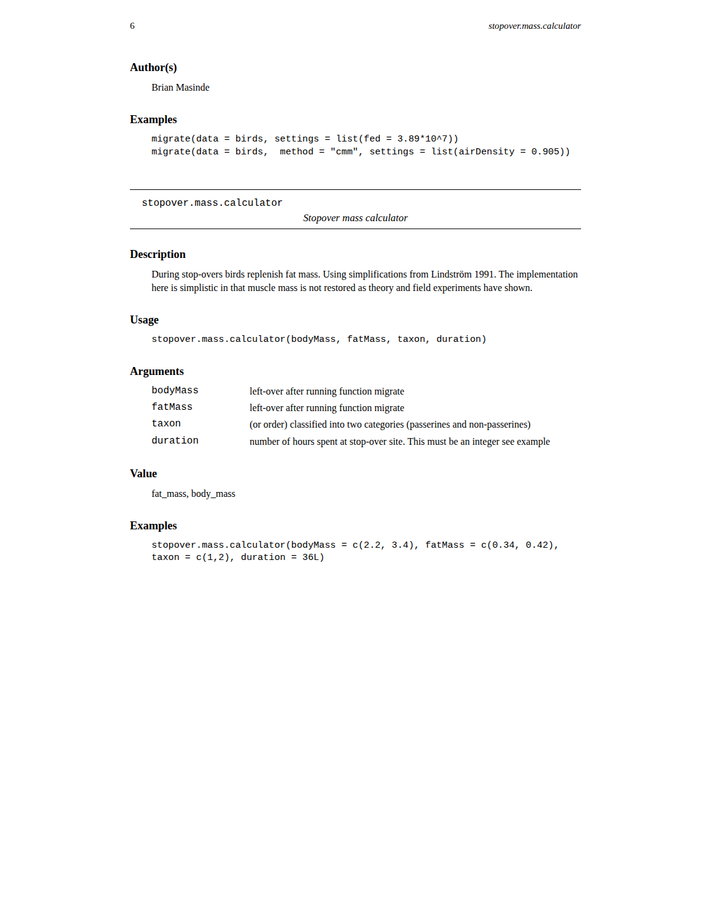6 stopover.mass.calculator
Author(s)
Brian Masinde
Examples
migrate(data = birds, settings = list(fed = 3.89*10^7))
migrate(data = birds,  method = "cmm", settings = list(airDensity = 0.905))
stopover.mass.calculator
Stopover mass calculator
Description
During stop-overs birds replenish fat mass. Using simplifications from Lindström 1991. The implementation here is simplistic in that muscle mass is not restored as theory and field experiments have shown.
Usage
stopover.mass.calculator(bodyMass, fatMass, taxon, duration)
Arguments
bodyMass
left-over after running function migrate
fatMass
left-over after running function migrate
taxon
(or order) classified into two categories (passerines and non-passerines)
duration
number of hours spent at stop-over site. This must be an integer see example
Value
fat_mass, body_mass
Examples
stopover.mass.calculator(bodyMass = c(2.2, 3.4), fatMass = c(0.34, 0.42),
taxon = c(1,2), duration = 36L)